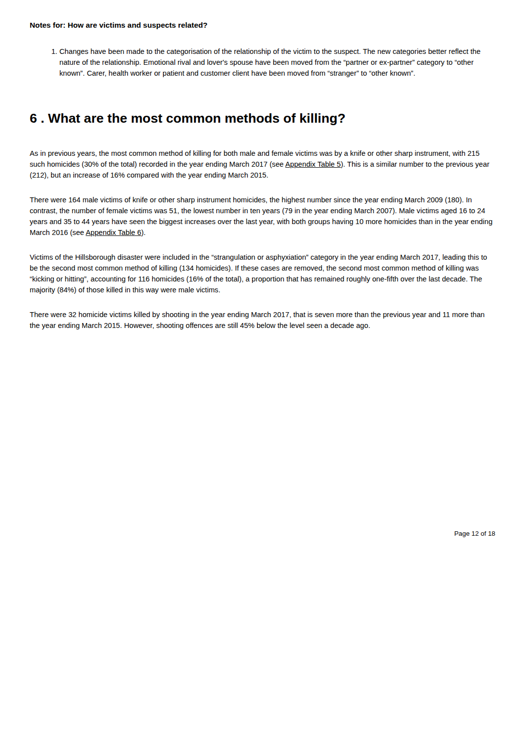Notes for: How are victims and suspects related?
Changes have been made to the categorisation of the relationship of the victim to the suspect. The new categories better reflect the nature of the relationship. Emotional rival and lover's spouse have been moved from the “partner or ex-partner” category to “other known”. Carer, health worker or patient and customer client have been moved from “stranger” to “other known”.
6 . What are the most common methods of killing?
As in previous years, the most common method of killing for both male and female victims was by a knife or other sharp instrument, with 215 such homicides (30% of the total) recorded in the year ending March 2017 (see Appendix Table 5). This is a similar number to the previous year (212), but an increase of 16% compared with the year ending March 2015.
There were 164 male victims of knife or other sharp instrument homicides, the highest number since the year ending March 2009 (180). In contrast, the number of female victims was 51, the lowest number in ten years (79 in the year ending March 2007). Male victims aged 16 to 24 years and 35 to 44 years have seen the biggest increases over the last year, with both groups having 10 more homicides than in the year ending March 2016 (see Appendix Table 6).
Victims of the Hillsborough disaster were included in the “strangulation or asphyxiation” category in the year ending March 2017, leading this to be the second most common method of killing (134 homicides). If these cases are removed, the second most common method of killing was “kicking or hitting”, accounting for 116 homicides (16% of the total), a proportion that has remained roughly one-fifth over the last decade. The majority (84%) of those killed in this way were male victims.
There were 32 homicide victims killed by shooting in the year ending March 2017, that is seven more than the previous year and 11 more than the year ending March 2015. However, shooting offences are still 45% below the level seen a decade ago.
Page 12 of 18